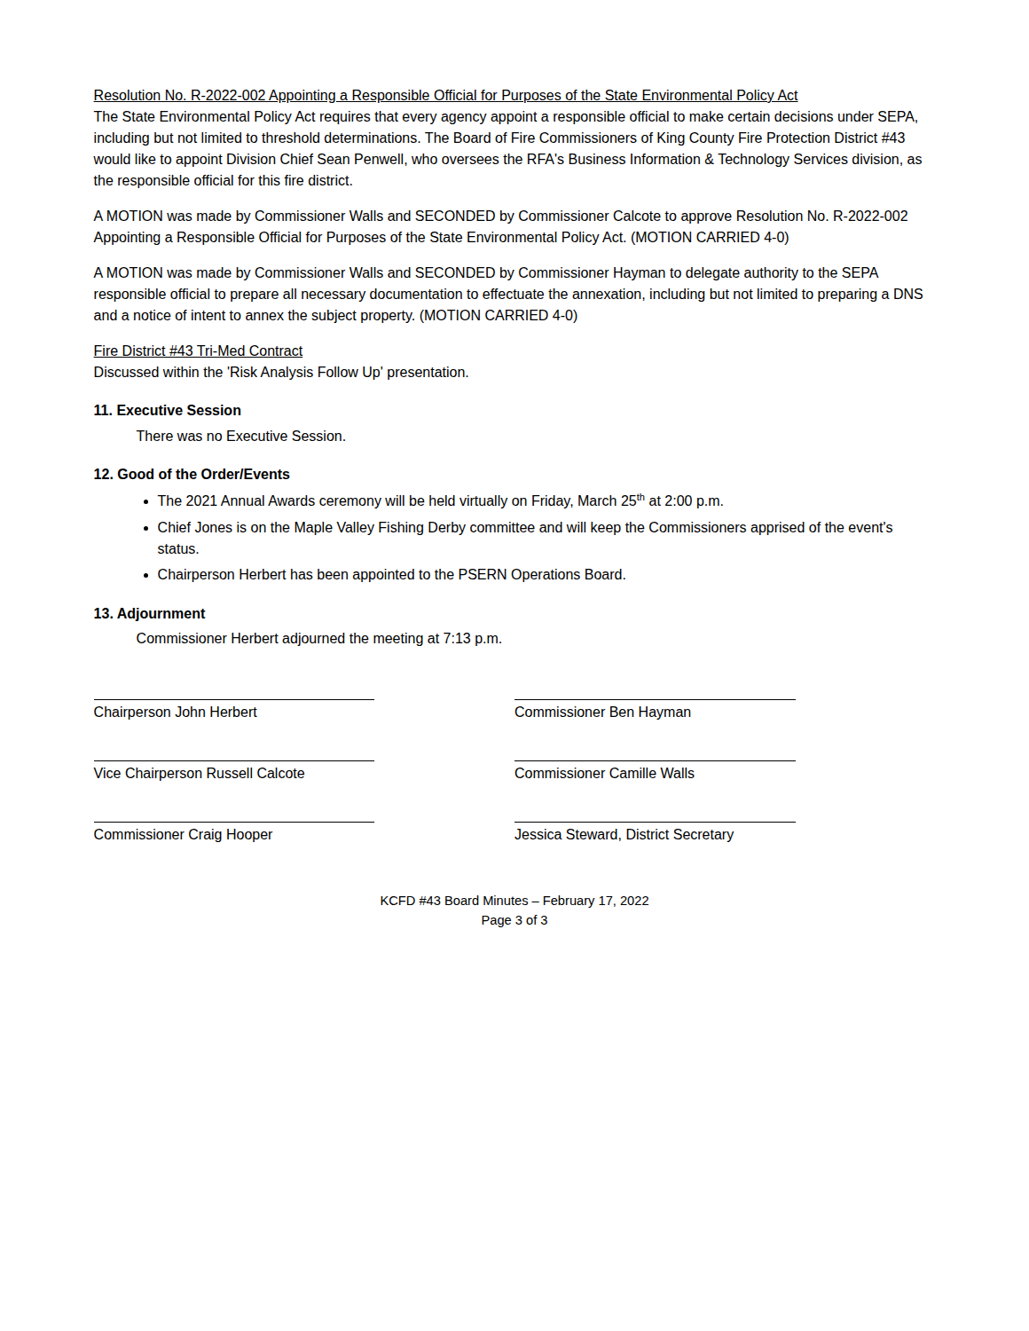Resolution No. R-2022-002 Appointing a Responsible Official for Purposes of the State Environmental Policy Act
The State Environmental Policy Act requires that every agency appoint a responsible official to make certain decisions under SEPA, including but not limited to threshold determinations. The Board of Fire Commissioners of King County Fire Protection District #43 would like to appoint Division Chief Sean Penwell, who oversees the RFA's Business Information & Technology Services division, as the responsible official for this fire district.
A MOTION was made by Commissioner Walls and SECONDED by Commissioner Calcote to approve Resolution No. R-2022-002 Appointing a Responsible Official for Purposes of the State Environmental Policy Act. (MOTION CARRIED 4-0)
A MOTION was made by Commissioner Walls and SECONDED by Commissioner Hayman to delegate authority to the SEPA responsible official to prepare all necessary documentation to effectuate the annexation, including but not limited to preparing a DNS and a notice of intent to annex the subject property. (MOTION CARRIED 4-0)
Fire District #43 Tri-Med Contract
Discussed within the 'Risk Analysis Follow Up' presentation.
11. Executive Session
There was no Executive Session.
12. Good of the Order/Events
The 2021 Annual Awards ceremony will be held virtually on Friday, March 25th at 2:00 p.m.
Chief Jones is on the Maple Valley Fishing Derby committee and will keep the Commissioners apprised of the event's status.
Chairperson Herbert has been appointed to the PSERN Operations Board.
13. Adjournment
Commissioner Herbert adjourned the meeting at 7:13 p.m.
| Chairperson John Herbert | Commissioner Ben Hayman |
| Vice Chairperson Russell Calcote | Commissioner Camille Walls |
| Commissioner Craig Hooper | Jessica Steward, District Secretary |
KCFD #43 Board Minutes – February 17, 2022
Page 3 of 3